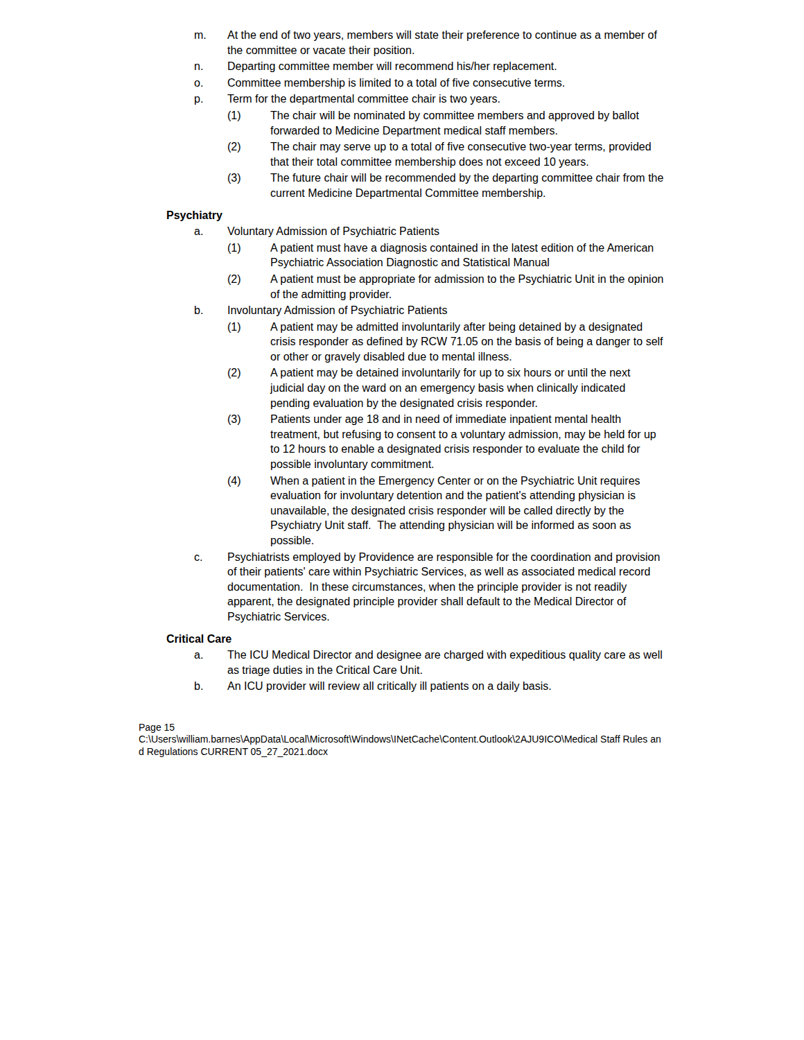m. At the end of two years, members will state their preference to continue as a member of the committee or vacate their position.
n. Departing committee member will recommend his/her replacement.
o. Committee membership is limited to a total of five consecutive terms.
p. Term for the departmental committee chair is two years.
(1) The chair will be nominated by committee members and approved by ballot forwarded to Medicine Department medical staff members.
(2) The chair may serve up to a total of five consecutive two-year terms, provided that their total committee membership does not exceed 10 years.
(3) The future chair will be recommended by the departing committee chair from the current Medicine Departmental Committee membership.
Psychiatry
a. Voluntary Admission of Psychiatric Patients
(1) A patient must have a diagnosis contained in the latest edition of the American Psychiatric Association Diagnostic and Statistical Manual
(2) A patient must be appropriate for admission to the Psychiatric Unit in the opinion of the admitting provider.
b. Involuntary Admission of Psychiatric Patients
(1) A patient may be admitted involuntarily after being detained by a designated crisis responder as defined by RCW 71.05 on the basis of being a danger to self or other or gravely disabled due to mental illness.
(2) A patient may be detained involuntarily for up to six hours or until the next judicial day on the ward on an emergency basis when clinically indicated pending evaluation by the designated crisis responder.
(3) Patients under age 18 and in need of immediate inpatient mental health treatment, but refusing to consent to a voluntary admission, may be held for up to 12 hours to enable a designated crisis responder to evaluate the child for possible involuntary commitment.
(4) When a patient in the Emergency Center or on the Psychiatric Unit requires evaluation for involuntary detention and the patient's attending physician is unavailable, the designated crisis responder will be called directly by the Psychiatry Unit staff. The attending physician will be informed as soon as possible.
c. Psychiatrists employed by Providence are responsible for the coordination and provision of their patients' care within Psychiatric Services, as well as associated medical record documentation. In these circumstances, when the principle provider is not readily apparent, the designated principle provider shall default to the Medical Director of Psychiatric Services.
Critical Care
a. The ICU Medical Director and designee are charged with expeditious quality care as well as triage duties in the Critical Care Unit.
b. An ICU provider will review all critically ill patients on a daily basis.
Page 15
C:\Users\william.barnes\AppData\Local\Microsoft\Windows\INetCache\Content.Outlook\2AJU9ICO\Medical Staff Rules and Regulations CURRENT 05_27_2021.docx